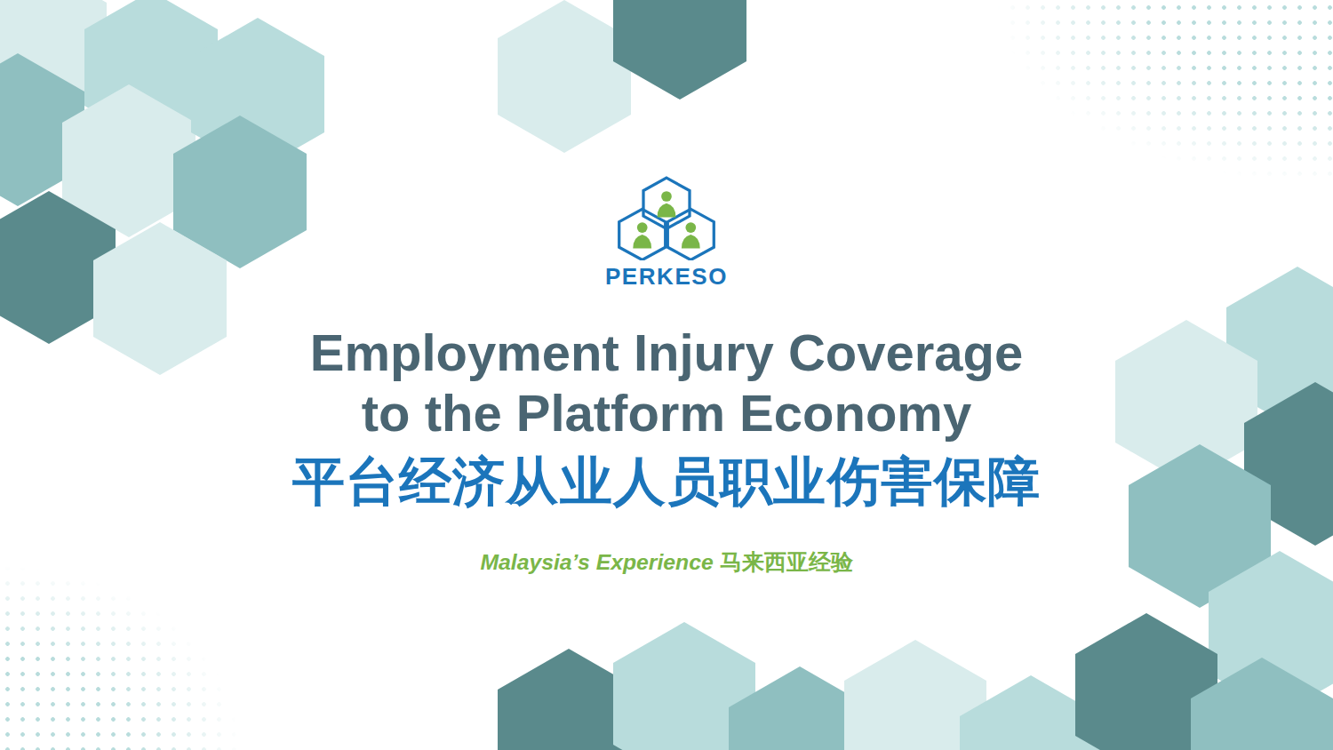PERKESO
Employment Injury Coverage
to the Platform Economy 平台经济从业人员职业伤害保障
Malaysia’s Experience 马来西亚经验